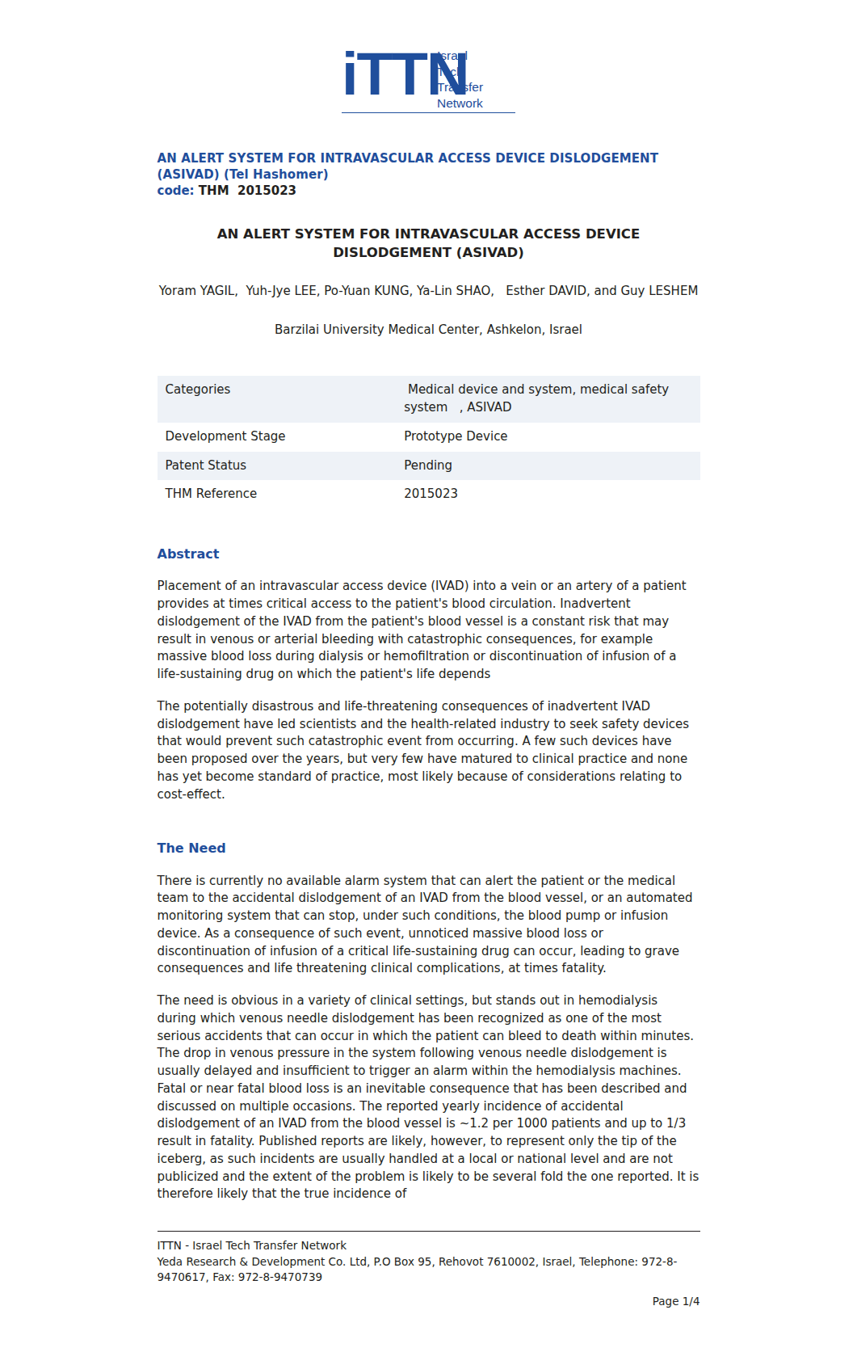iTTN
Israel
Tech
Transfer
Network
AN ALERT SYSTEM FOR INTRAVASCULAR ACCESS DEVICE DISLODGEMENT (ASIVAD) (Tel Hashomer)
code: THM 2015023
AN ALERT SYSTEM FOR INTRAVASCULAR ACCESS DEVICE DISLODGEMENT (ASIVAD)
Yoram YAGIL, Yuh-Jye LEE, Po-Yuan KUNG, Ya-Lin SHAO, Esther DAVID, and Guy LESHEM
Barzilai University Medical Center, Ashkelon, Israel
| Categories | Medical device and system, medical safety system , ASIVAD |
| Development Stage | Prototype Device |
| Patent Status | Pending |
| THM Reference | 2015023 |
Abstract
Placement of an intravascular access device (IVAD) into a vein or an artery of a patient provides at times critical access to the patient's blood circulation. Inadvertent dislodgement of the IVAD from the patient's blood vessel is a constant risk that may result in venous or arterial bleeding with catastrophic consequences, for example massive blood loss during dialysis or hemofiltration or discontinuation of infusion of a life-sustaining drug on which the patient's life depends
The potentially disastrous and life-threatening consequences of inadvertent IVAD dislodgement have led scientists and the health-related industry to seek safety devices that would prevent such catastrophic event from occurring. A few such devices have been proposed over the years, but very few have matured to clinical practice and none has yet become standard of practice, most likely because of considerations relating to cost-effect.
The Need
There is currently no available alarm system that can alert the patient or the medical team to the accidental dislodgement of an IVAD from the blood vessel, or an automated monitoring system that can stop, under such conditions, the blood pump or infusion device. As a consequence of such event, unnoticed massive blood loss or discontinuation of infusion of a critical life-sustaining drug can occur, leading to grave consequences and life threatening clinical complications, at times fatality.
The need is obvious in a variety of clinical settings, but stands out in hemodialysis during which venous needle dislodgement has been recognized as one of the most serious accidents that can occur in which the patient can bleed to death within minutes. The drop in venous pressure in the system following venous needle dislodgement is usually delayed and insufficient to trigger an alarm within the hemodialysis machines. Fatal or near fatal blood loss is an inevitable consequence that has been described and discussed on multiple occasions. The reported yearly incidence of accidental dislodgement of an IVAD from the blood vessel is ~1.2 per 1000 patients and up to 1/3 result in fatality. Published reports are likely, however, to represent only the tip of the iceberg, as such incidents are usually handled at a local or national level and are not publicized and the extent of the problem is likely to be several fold the one reported. It is therefore likely that the true incidence of
ITTN - Israel Tech Transfer Network
Yeda Research & Development Co. Ltd, P.O Box 95, Rehovot 7610002, Israel, Telephone: 972-8-9470617, Fax: 972-8-9470739
Page 1/4